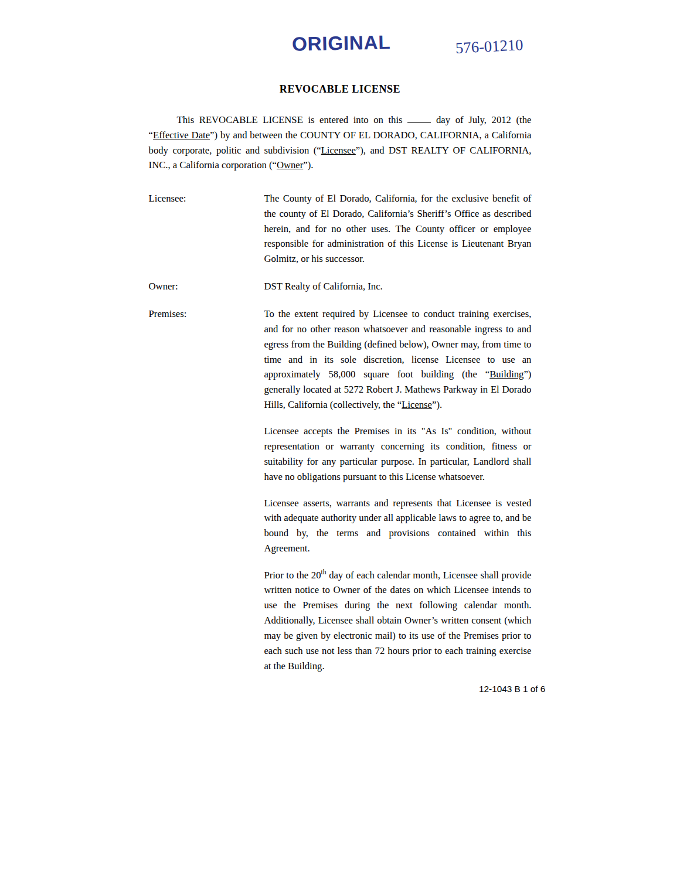ORIGINAL
576-01210
REVOCABLE LICENSE
This REVOCABLE LICENSE is entered into on this day of July, 2012 (the “Effective Date”) by and between the COUNTY OF EL DORADO, CALIFORNIA, a California body corporate, politic and subdivision (“Licensee”), and DST REALTY OF CALIFORNIA, INC., a California corporation (“Owner”).
Licensee:
The County of El Dorado, California, for the exclusive benefit of the county of El Dorado, California’s Sheriff’s Office as described herein, and for no other uses. The County officer or employee responsible for administration of this License is Lieutenant Bryan Golmitz, or his successor.
Owner:
DST Realty of California, Inc.
Premises:
To the extent required by Licensee to conduct training exercises, and for no other reason whatsoever and reasonable ingress to and egress from the Building (defined below), Owner may, from time to time and in its sole discretion, license Licensee to use an approximately 58,000 square foot building (the “Building”) generally located at 5272 Robert J. Mathews Parkway in El Dorado Hills, California (collectively, the “License”).
Licensee accepts the Premises in its "As Is" condition, without representation or warranty concerning its condition, fitness or suitability for any particular purpose. In particular, Landlord shall have no obligations pursuant to this License whatsoever.
Licensee asserts, warrants and represents that Licensee is vested with adequate authority under all applicable laws to agree to, and be bound by, the terms and provisions contained within this Agreement.
Prior to the 20th day of each calendar month, Licensee shall provide written notice to Owner of the dates on which Licensee intends to use the Premises during the next following calendar month. Additionally, Licensee shall obtain Owner’s written consent (which may be given by electronic mail) to its use of the Premises prior to each such use not less than 72 hours prior to each training exercise at the Building.
12-1043 B 1 of 6